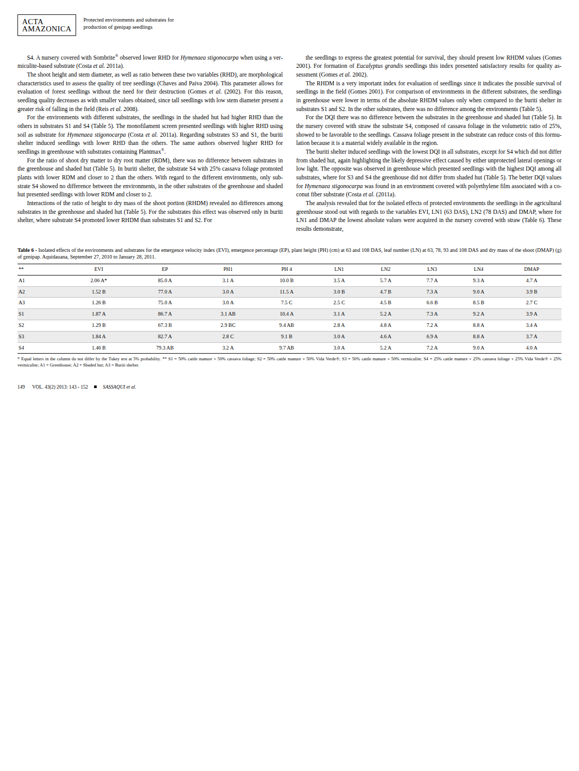ACTA AMAZONICA
Protected environments and substrates for
production of genipap seedlings
S4. A nursery covered with Sombrite® observed lower RHD for Hymenaea stigonocarpa when using a vermiculite-based substrate (Costa et al. 2011a).
The shoot height and stem diameter, as well as ratio between these two variables (RHD), are morphological characteristics used to assess the quality of tree seedlings (Chaves and Paiva 2004). This parameter allows for evaluation of forest seedlings without the need for their destruction (Gomes et al. (2002). For this reason, seedling quality decreases as with smaller values obtained, since tall seedlings with low stem diameter present a greater risk of falling in the field (Reis et al. 2008).
For the environments with different substrates, the seedlings in the shaded hut had higher RHD than the others in substrates S1 and S4 (Table 5). The monofilament screen presented seedlings with higher RHD using soil as substrate for Hymenaea stigonocarpa (Costa et al. 2011a). Regarding substrates S3 and S1, the buriti shelter induced seedlings with lower RHD than the others. The same authors observed higher RHD for seedlings in greenhouse with substrates containing Plantmax®.
For the ratio of shoot dry matter to dry root matter (RDM), there was no difference between substrates in the greenhouse and shaded hut (Table 5). In buriti shelter, the substrate S4 with 25% cassava foliage promoted plants with lower RDM and closer to 2 than the others. With regard to the different environments, only substrate S4 showed no difference between the environments, in the other substrates of the greenhouse and shaded hut presented seedlings with lower RDM and closer to 2.
Interactions of the ratio of height to dry mass of the shoot portion (RHDM) revealed no differences among substrates in the greenhouse and shaded hut (Table 5). For the substrates this effect was observed only in buriti shelter, where substrate S4 promoted lower RHDM than substrates S1 and S2. For
the seedlings to express the greatest potential for survival, they should present low RHDM values (Gomes 2001). For formation of Eucalyptus grandis seedlings this index presented satisfactory results for quality assessment (Gomes et al. 2002).
The RHDM is a very important index for evaluation of seedlings since it indicates the possible survival of seedlings in the field (Gomes 2001). For comparison of environments in the different substrates, the seedlings in greenhouse were lower in terms of the absolute RHDM values only when compared to the buriti shelter in substrates S1 and S2. In the other substrates, there was no difference among the environments (Table 5).
For the DQI there was no difference between the substrates in the greenhouse and shaded hut (Table 5). In the nursery covered with straw the substrate S4, composed of cassava foliage in the volumetric ratio of 25%, showed to be favorable to the seedlings. Cassava foliage present in the substrate can reduce costs of this formulation because it is a material widely available in the region.
The buriti shelter induced seedlings with the lowest DQI in all substrates, except for S4 which did not differ from shaded hut, again highlighting the likely depressive effect caused by either unprotected lateral openings or low light. The opposite was observed in greenhouse which presented seedlings with the highest DQI among all substrates, where for S3 and S4 the greenhouse did not differ from shaded hut (Table 5). The better DQI values for Hymenaea stigonocarpa was found in an environment covered with polyethylene film associated with a coconut fiber substrate (Costa et al. (2011a).
The analysis revealed that for the isolated effects of protected environments the seedlings in the agricultural greenhouse stood out with regards to the variables EVI, LN1 (63 DAS), LN2 (78 DAS) and DMAP, where for LN1 and DMAP the lowest absolute values were acquired in the nursery covered with straw (Table 6). These results demonstrate,
Table 6 - Isolated effects of the environments and substrates for the emergence velocity index (EVI), emergence percentage (EP), plant height (PH) (cm) at 63 and 108 DAS, leaf number (LN) at 63, 78, 93 and 108 DAS and dry mass of the shoot (DMAP) (g) of genipap. Aquidauana, September 27, 2010 to January 28, 2011.
| ** | EVI | EP | PH1 | PH 4 | LN1 | LN2 | LN3 | LN4 | DMAP |
| --- | --- | --- | --- | --- | --- | --- | --- | --- | --- |
| A1 | 2.06 A* | 85.0 A | 3.1 A | 10.0 B | 3.5 A | 5.7 A | 7.7 A | 9.3 A | 4.7 A |
| A2 | 1.52 B | 77.0 A | 3.0 A | 11.5 A | 3.0 B | 4.7 B | 7.3 A | 9.0 A | 3.9 B |
| A3 | 1.26 B | 75.0 A | 3.0 A | 7.5 C | 2.5 C | 4.5 B | 6.6 B | 8.5 B | 2.7 C |
| S1 | 1.87 A | 86.7 A | 3.1 AB | 10.4 A | 3.1 A | 5.2 A | 7.3 A | 9.2 A | 3.9 A |
| S2 | 1.29 B | 67.3 B | 2.9 BC | 9.4 AB | 2.8 A | 4.8 A | 7.2 A | 8.8 A | 3.4 A |
| S3 | 1.84 A | 82.7 A | 2.8 C | 9.1 B | 3.0 A | 4.6 A | 6.9 A | 8.8 A | 3.7 A |
| S4 | 1.46 B | 79.3 AB | 3.2 A | 9.7 AB | 3.0 A | 5.2 A | 7.2 A | 9.0 A | 4.0 A |
* Equal letters in the column do not differ by the Tukey test at 5% probability. ** S1 = 50% cattle manure + 50% cassava foliage; S2 = 50% cattle manure + 50% Vida Verde®; S3 = 50% cattle manure + 50% vermiculite; S4 = 25% cattle manure + 25% cassava foliage + 25% Vida Verde® + 25% vermiculite; A1 = Greenhouse; A2 = Shaded hut; A3 = Buriti shelter.
149 VOL. 43(2) 2013: 143 - 152 SASSAQUI et al.